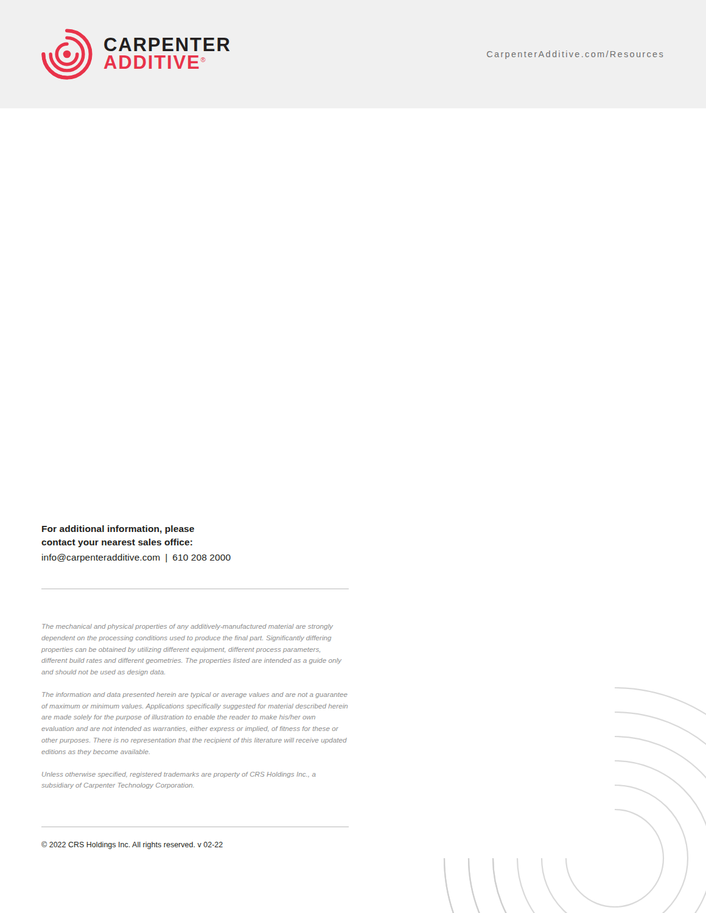CARPENTER ADDITIVE®
CarpenterAdditive.com/Resources
For additional information, please
contact your nearest sales office:
info@carpenteradditive.com|610 208 2000
The mechanical and physical properties of any additively-manufactured material are strongly dependent on the processing conditions used to produce the final part. Significantly differing properties can be obtained by utilizing different equipment, different process parameters, different build rates and different geometries. The properties listed are intended as a guide only and should not be used as design data.
The information and data presented herein are typical or average values and are not a guarantee of maximum or minimum values. Applications specifically suggested for material described herein are made solely for the purpose of illustration to enable the reader to make his/her own evaluation and are not intended as warranties, either express or implied, of fitness for these or other purposes. There is no representation that the recipient of this literature will receive updated editions as they become available.
Unless otherwise specified, registered trademarks are property of CRS Holdings Inc., a subsidiary of Carpenter Technology Corporation.
© 2022 CRS Holdings Inc. All rights reserved. v 02-22